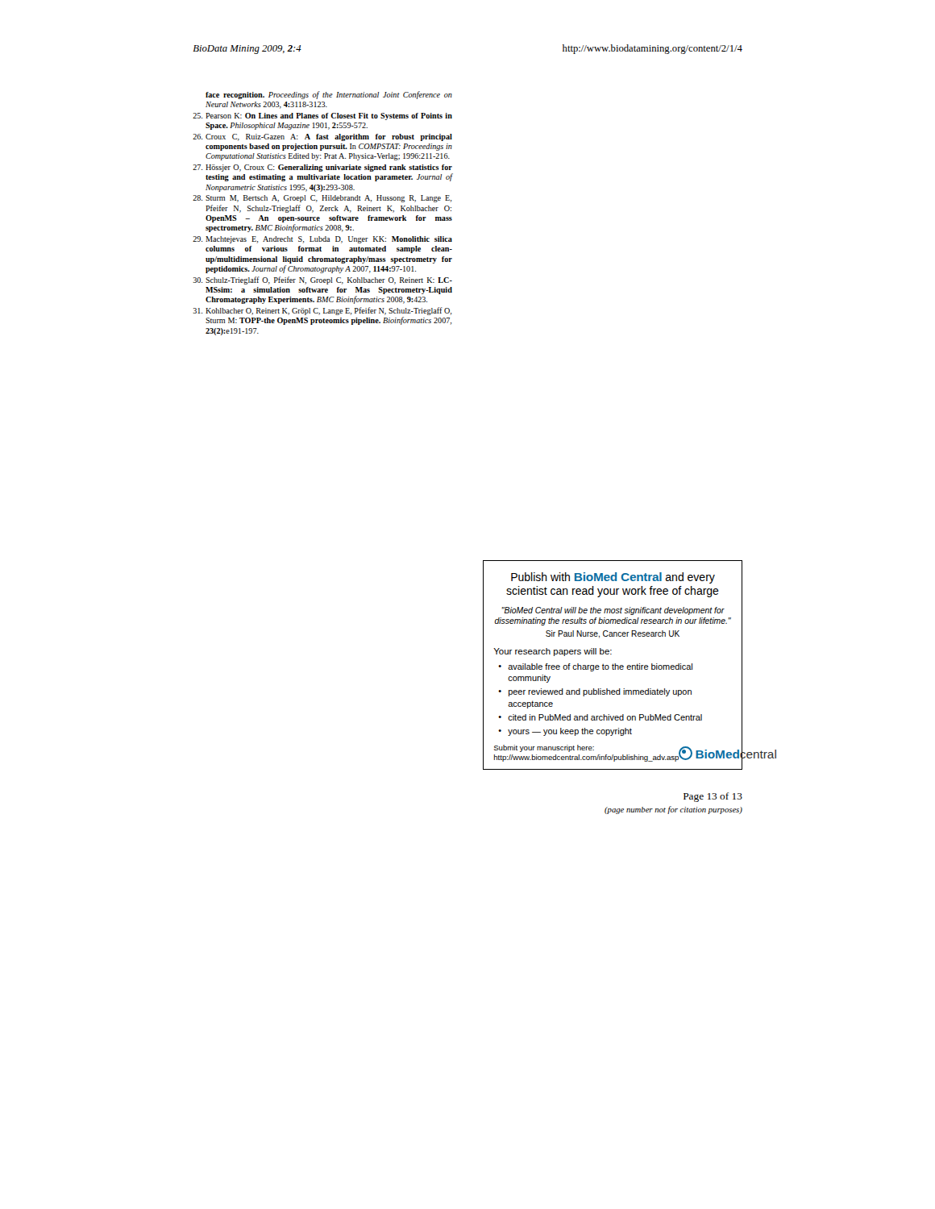BioData Mining 2009, 2:4
http://www.biodatamining.org/content/2/1/4
face recognition. Proceedings of the International Joint Conference on Neural Networks 2003, 4: 3118-3123.
25. Pearson K: On Lines and Planes of Closest Fit to Systems of Points in Space. Philosophical Magazine 1901, 2: 559-572.
26. Croux C, Ruiz-Gazen A: A fast algorithm for robust principal components based on projection pursuit. In COMPSTAT: Proceedings in Computational Statistics Edited by: Prat A. Physica-Verlag; 1996:211-216.
27. Hössjer O, Croux C: Generalizing univariate signed rank statistics for testing and estimating a multivariate location parameter. Journal of Nonparametric Statistics 1995, 4(3): 293-308.
28. Sturm M, Bertsch A, Groepl C, Hildebrandt A, Hussong R, Lange E, Pfeifer N, Schulz-Trieglaff O, Zerck A, Reinert K, Kohlbacher O: OpenMS – An open-source software framework for mass spectrometry. BMC Bioinformatics 2008, 9:.
29. Machtejevas E, Andrecht S, Lubda D, Unger KK: Monolithic silica columns of various format in automated sample clean-up/multidimensional liquid chromatography/mass spectrometry for peptidomics. Journal of Chromatography A 2007, 1144: 97-101.
30. Schulz-Trieglaff O, Pfeifer N, Groepl C, Kohlbacher O, Reinert K: LC-MSsim: a simulation software for Mas Spectrometry-Liquid Chromatography Experiments. BMC Bioinformatics 2008, 9: 423.
31. Kohlbacher O, Reinert K, Gröpl C, Lange E, Pfeifer N, Schulz-Trieglaff O, Sturm M: TOPP-the OpenMS proteomics pipeline. Bioinformatics 2007, 23(2): e191-197.
Publish with Bio Med Central and every
scientist can read your work free of charge
"BioMed Central will be the most significant development for
disseminating the results of biomedical research in our lifetime."
Sir Paul Nurse, Cancer Research UK
Your research papers will be:
available free of charge to the entire biomedical community
peer reviewed and published immediately upon acceptance
cited in PubMed and archived on PubMed Central
yours — you keep the copyright
Submit your manuscript here:
http://www.biomedcentral.com/info/publishing_adv.asp
BioMed central
Page 13 of 13
(page number not for citation purposes)